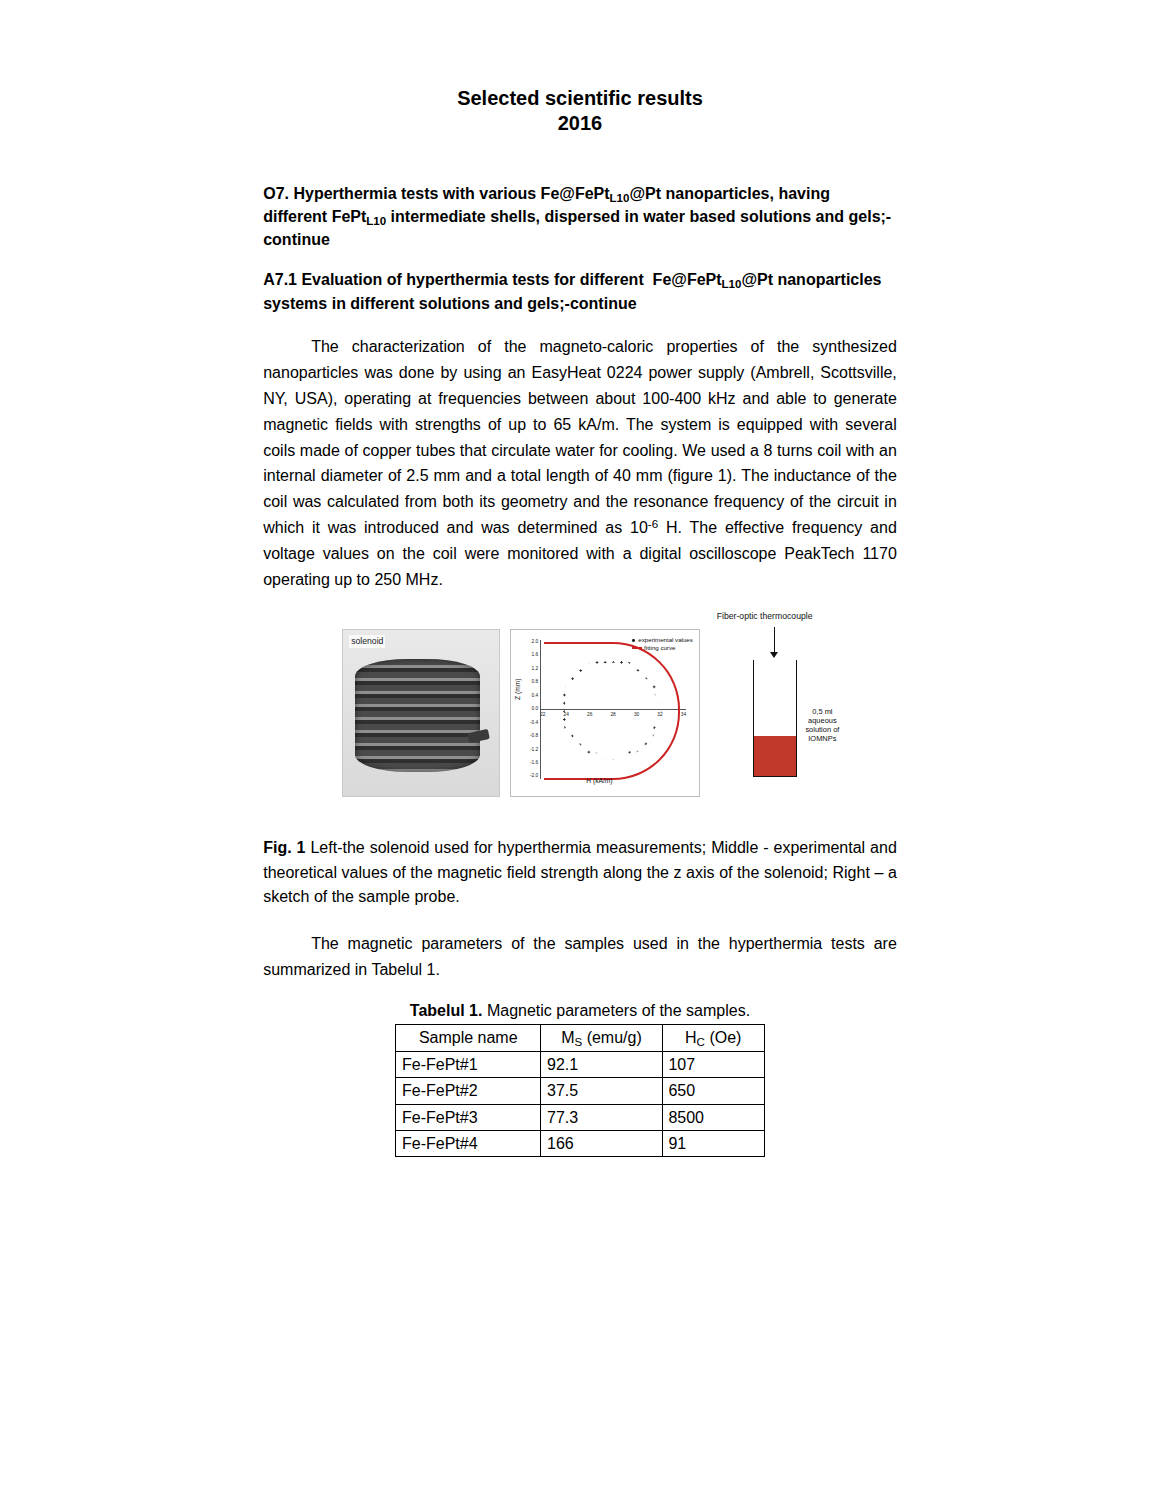Selected scientific results2016
O7. Hyperthermia tests with various Fe@FePtL10@Pt nanoparticles, having different FePtL10 intermediate shells, dispersed in water based solutions and gels;-continue
A7.1 Evaluation of hyperthermia tests for different Fe@FePtL10@Pt nanoparticles systems in different solutions and gels;-continue
The characterization of the magneto-caloric properties of the synthesized nanoparticles was done by using an EasyHeat 0224 power supply (Ambrell, Scottsville, NY, USA), operating at frequencies between about 100-400 kHz and able to generate magnetic fields with strengths of up to 65 kA/m. The system is equipped with several coils made of copper tubes that circulate water for cooling. We used a 8 turns coil with an internal diameter of 2.5 mm and a total length of 40 mm (figure 1). The inductance of the coil was calculated from both its geometry and the resonance frequency of the circuit in which it was introduced and was determined as 10-6 H. The effective frequency and voltage values on the coil were monitored with a digital oscilloscope PeakTech 1170 operating up to 250 MHz.
solenoid
experimental values
fitting curve
2.01.61.20.80.40.0-0.4-0.8-1.2-1.6-2.0
22242628303234
Z (mm)
H (kA/m)
Fiber-optic thermocouple
0,5 ml aqueous solution of IOMNPs
Fig. 1 Left-the solenoid used for hyperthermia measurements; Middle - experimental and theoretical values of the magnetic field strength along the z axis of the solenoid; Right – a sketch of the sample probe.
The magnetic parameters of the samples used in the hyperthermia tests are summarized in Tabelul 1.
Tabelul 1. Magnetic parameters of the samples.
| Sample name | M S (emu/g) | H C (Oe) |
| --- | --- | --- |
| Fe-FePt#1 | 92.1 | 107 |
| Fe-FePt#2 | 37.5 | 650 |
| Fe-FePt#3 | 77.3 | 8500 |
| Fe-FePt#4 | 166 | 91 |